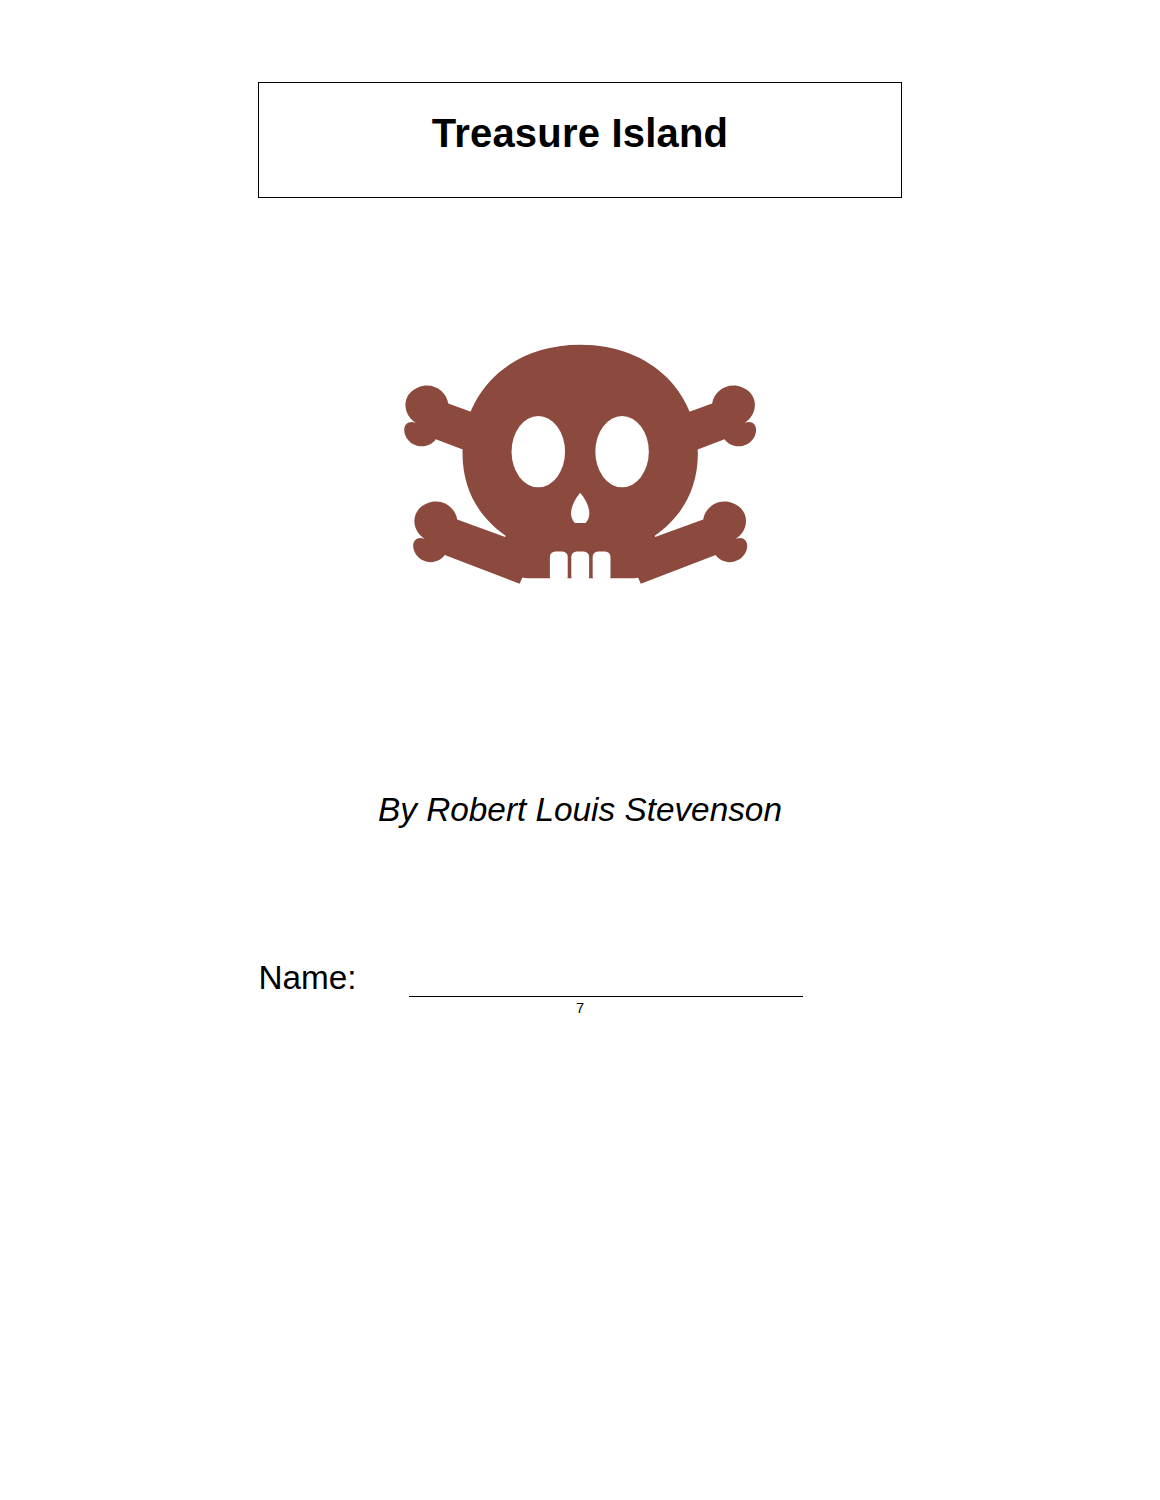Treasure Island
By Robert Louis Stevenson
Name:
7